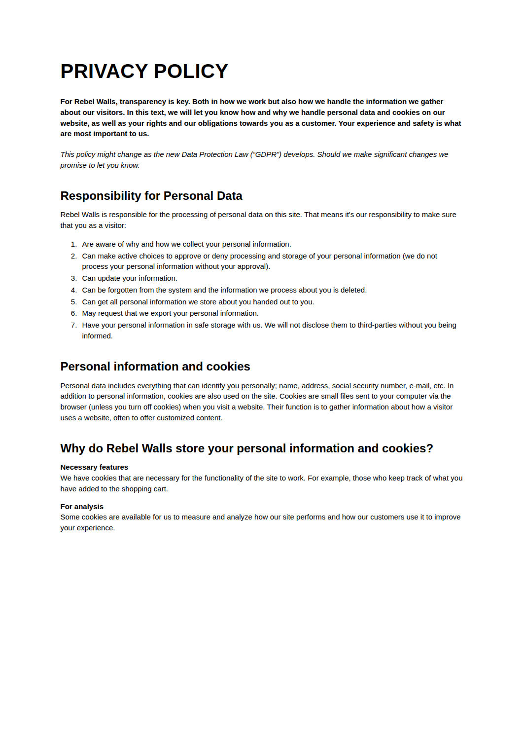PRIVACY POLICY
For Rebel Walls, transparency is key. Both in how we work but also how we handle the information we gather about our visitors. In this text, we will let you know how and why we handle personal data and cookies on our website, as well as your rights and our obligations towards you as a customer. Your experience and safety is what are most important to us.
This policy might change as the new Data Protection Law (“GDPR”) develops. Should we make significant changes we promise to let you know.
Responsibility for Personal Data
Rebel Walls is responsible for the processing of personal data on this site. That means it's our responsibility to make sure that you as a visitor:
Are aware of why and how we collect your personal information.
Can make active choices to approve or deny processing and storage of your personal information (we do not process your personal information without your approval).
Can update your information.
Can be forgotten from the system and the information we process about you is deleted.
Can get all personal information we store about you handed out to you.
May request that we export your personal information.
Have your personal information in safe storage with us. We will not disclose them to third-parties without you being informed.
Personal information and cookies
Personal data includes everything that can identify you personally; name, address, social security number, e-mail, etc. In addition to personal information, cookies are also used on the site. Cookies are small files sent to your computer via the browser (unless you turn off cookies) when you visit a website. Their function is to gather information about how a visitor uses a website, often to offer customized content.
Why do Rebel Walls store your personal information and cookies?
Necessary features
We have cookies that are necessary for the functionality of the site to work. For example, those who keep track of what you have added to the shopping cart.
For analysis
Some cookies are available for us to measure and analyze how our site performs and how our customers use it to improve your experience.